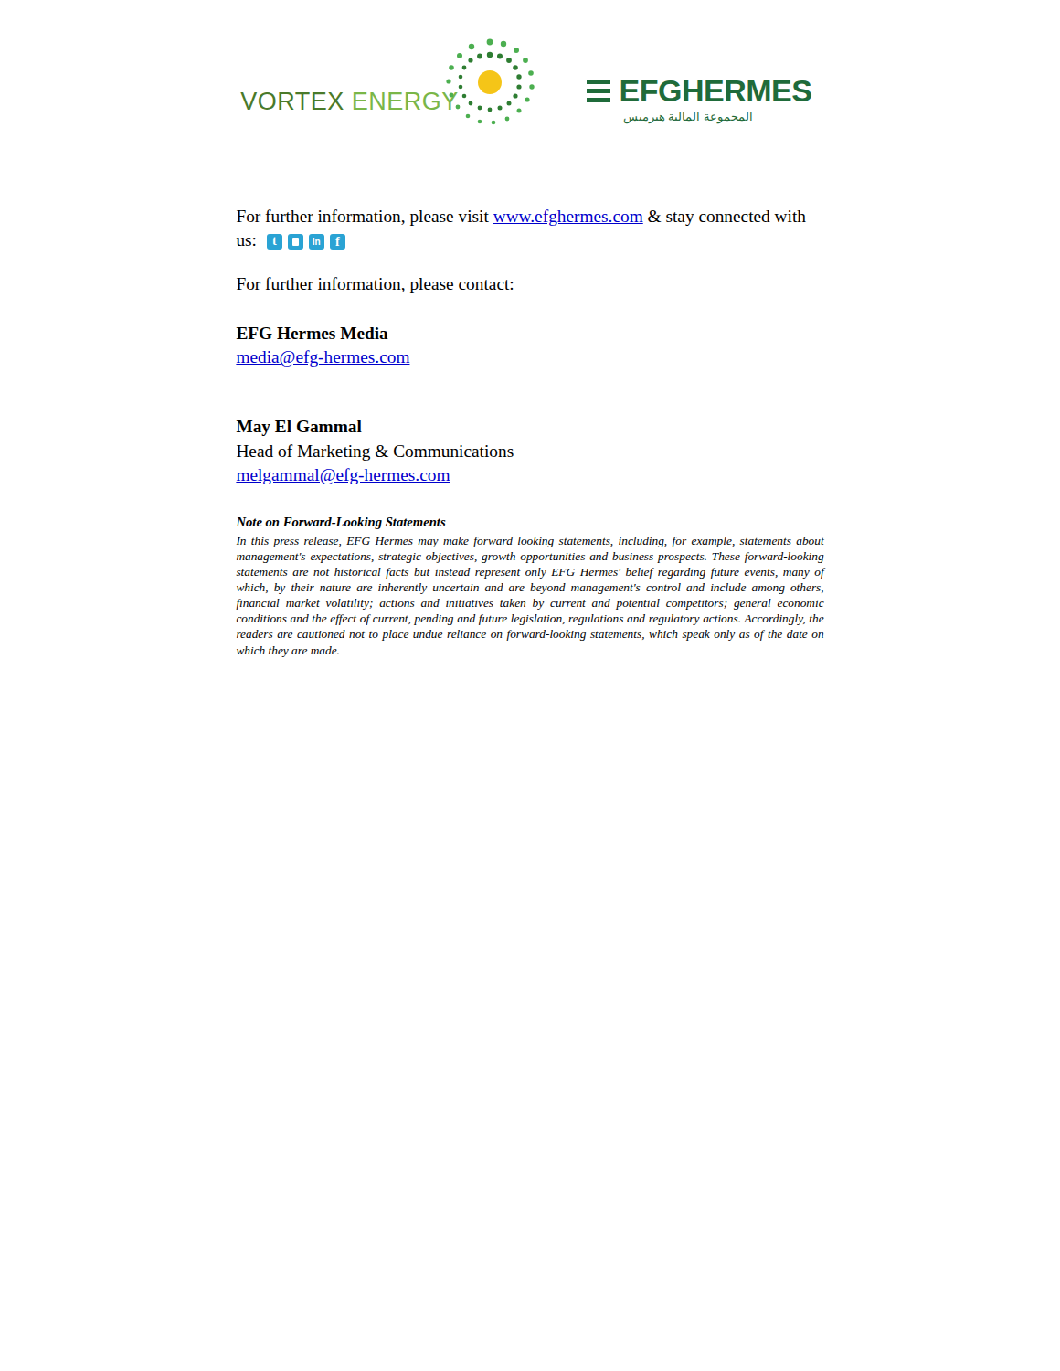VORTEX ENERGY
EFGHERMES
المجموعة المالية هيرميس
For further information, please visit www.efghermes.com & stay connected with us:
For further information, please contact:
EFG Hermes Media
media@efg-hermes.com
May El Gammal
Head of Marketing & Communications
melgammal@efg-hermes.com
Note on Forward-Looking Statements
In this press release, EFG Hermes may make forward looking statements, including, for example, statements about management's expectations, strategic objectives, growth opportunities and business prospects. These forward-looking statements are not historical facts but instead represent only EFG Hermes' belief regarding future events, many of which, by their nature are inherently uncertain and are beyond management's control and include among others, financial market volatility; actions and initiatives taken by current and potential competitors; general economic conditions and the effect of current, pending and future legislation, regulations and regulatory actions. Accordingly, the readers are cautioned not to place undue reliance on forward-looking statements, which speak only as of the date on which they are made.